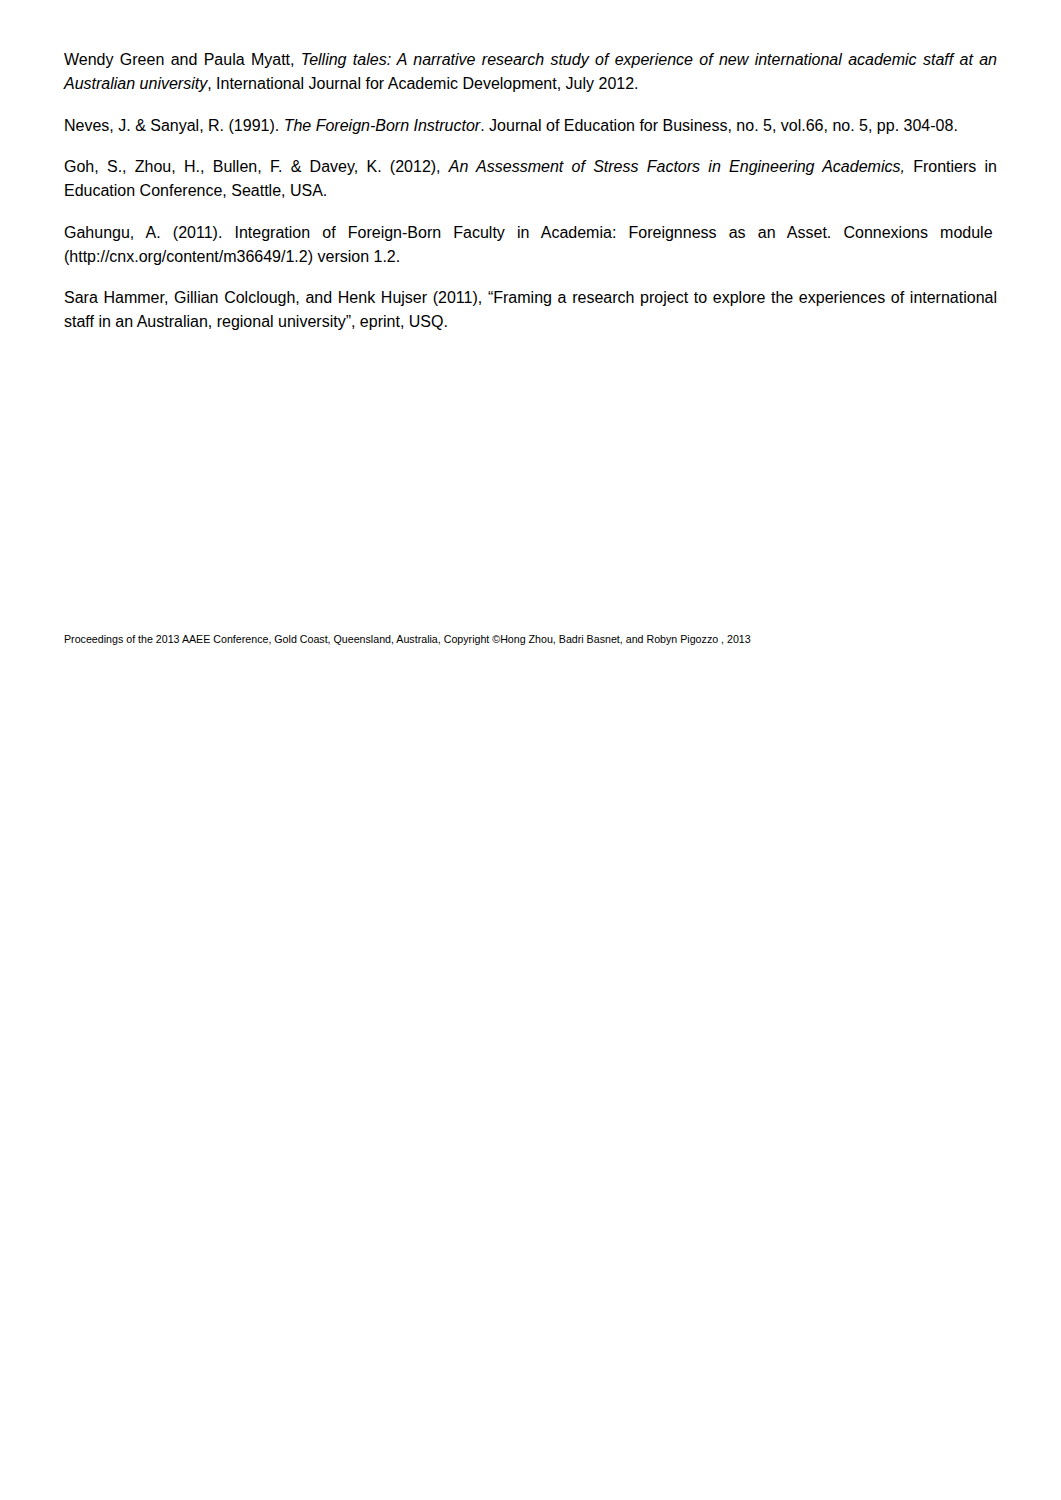Wendy Green and Paula Myatt, Telling tales: A narrative research study of experience of new international academic staff at an Australian university, International Journal for Academic Development, July 2012.
Neves, J. & Sanyal, R. (1991). The Foreign-Born Instructor. Journal of Education for Business, no. 5, vol.66, no. 5, pp. 304-08.
Goh, S., Zhou, H., Bullen, F. & Davey, K. (2012), An Assessment of Stress Factors in Engineering Academics, Frontiers in Education Conference, Seattle, USA.
Gahungu, A. (2011). Integration of Foreign-Born Faculty in Academia: Foreignness as an Asset. Connexions module (http://cnx.org/content/m36649/1.2) version 1.2.
Sara Hammer, Gillian Colclough, and Henk Hujser (2011), “Framing a research project to explore the experiences of international staff in an Australian, regional university”, eprint, USQ.
Proceedings of the 2013 AAEE Conference, Gold Coast, Queensland, Australia, Copyright ©Hong Zhou, Badri Basnet, and Robyn Pigozzo , 2013